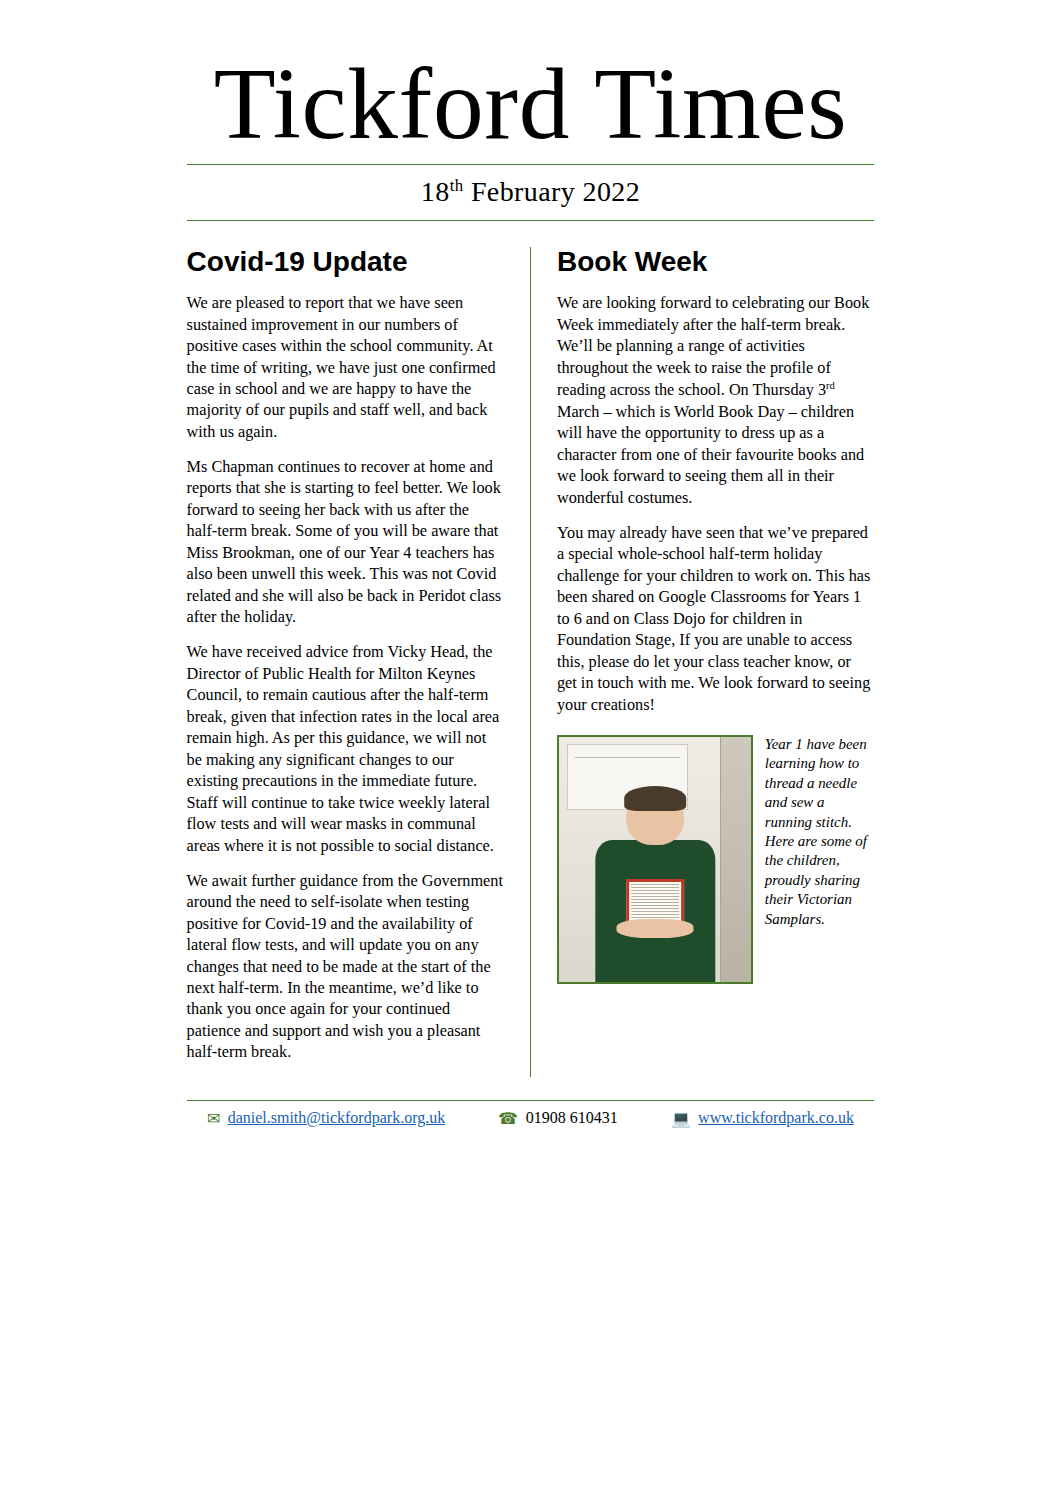Tickford Times
18th February 2022
Covid-19 Update
We are pleased to report that we have seen sustained improvement in our numbers of positive cases within the school community. At the time of writing, we have just one confirmed case in school and we are happy to have the majority of our pupils and staff well, and back with us again.
Ms Chapman continues to recover at home and reports that she is starting to feel better. We look forward to seeing her back with us after the half-term break. Some of you will be aware that Miss Brookman, one of our Year 4 teachers has also been unwell this week. This was not Covid related and she will also be back in Peridot class after the holiday.
We have received advice from Vicky Head, the Director of Public Health for Milton Keynes Council, to remain cautious after the half-term break, given that infection rates in the local area remain high. As per this guidance, we will not be making any significant changes to our existing precautions in the immediate future. Staff will continue to take twice weekly lateral flow tests and will wear masks in communal areas where it is not possible to social distance.
We await further guidance from the Government around the need to self-isolate when testing positive for Covid-19 and the availability of lateral flow tests, and will update you on any changes that need to be made at the start of the next half-term. In the meantime, we’d like to thank you once again for your continued patience and support and wish you a pleasant half-term break.
Book Week
We are looking forward to celebrating our Book Week immediately after the half-term break. We’ll be planning a range of activities throughout the week to raise the profile of reading across the school. On Thursday 3rd March – which is World Book Day – children will have the opportunity to dress up as a character from one of their favourite books and we look forward to seeing them all in their wonderful costumes.
You may already have seen that we’ve prepared a special whole-school half-term holiday challenge for your children to work on. This has been shared on Google Classrooms for Years 1 to 6 and on Class Dojo for children in Foundation Stage, If you are unable to access this, please do let your class teacher know, or get in touch with me. We look forward to seeing your creations!
Year 1 have been learning how to thread a needle and sew a running stitch. Here are some of the children, proudly sharing their Victorian Samplars.
✉daniel.smith@tickfordpark.org.uk ☎01908 610431 💻www.tickfordpark.co.uk